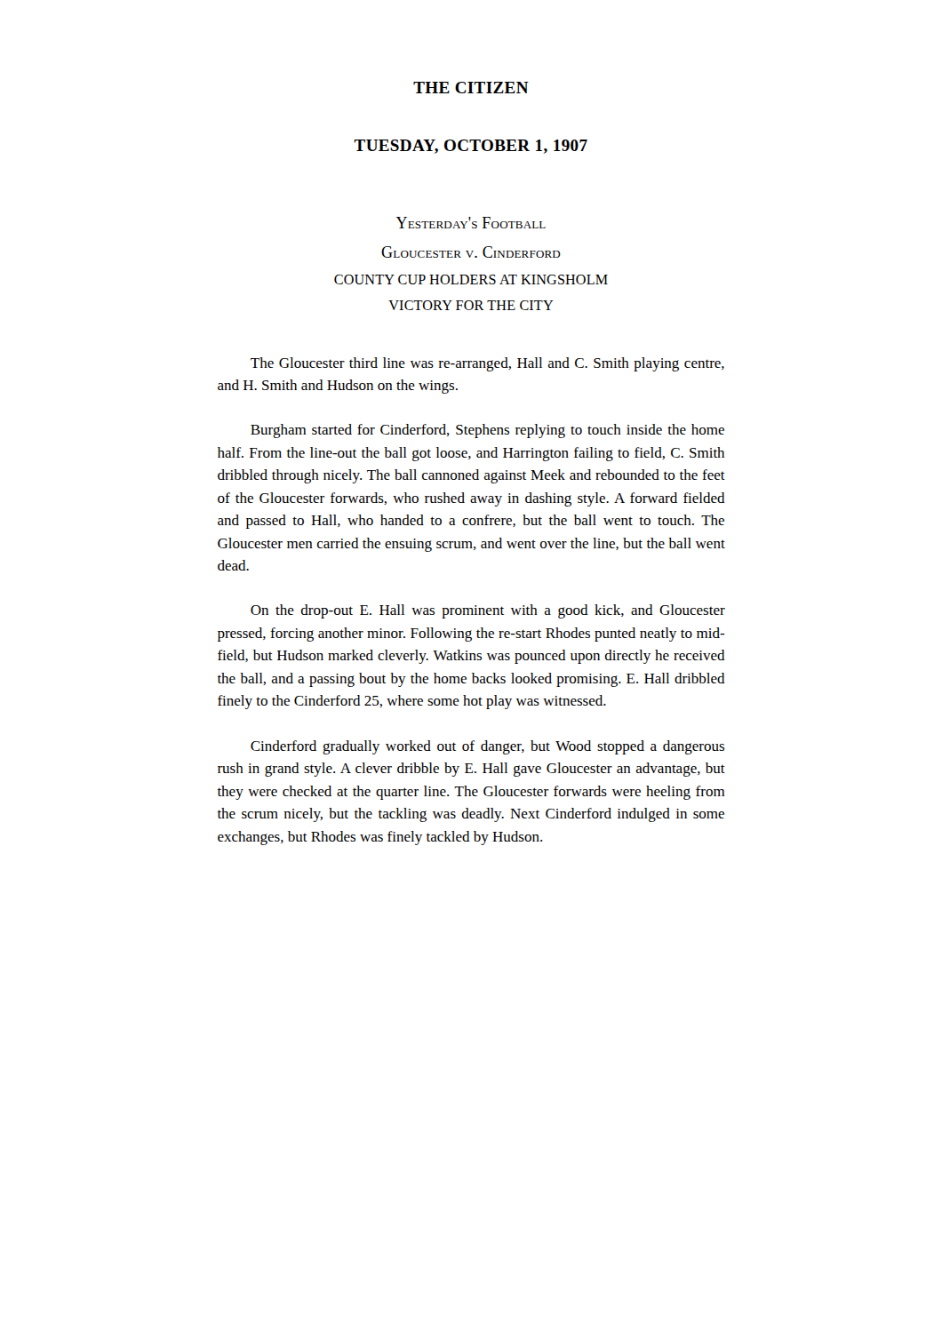THE CITIZEN
TUESDAY, OCTOBER 1, 1907
Yesterday's Football
Gloucester v. Cinderford
COUNTY CUP HOLDERS AT KINGSHOLM
VICTORY FOR THE CITY
The Gloucester third line was re-arranged, Hall and C. Smith playing centre, and H. Smith and Hudson on the wings.
Burgham started for Cinderford, Stephens replying to touch inside the home half. From the line-out the ball got loose, and Harrington failing to field, C. Smith dribbled through nicely. The ball cannoned against Meek and rebounded to the feet of the Gloucester forwards, who rushed away in dashing style. A forward fielded and passed to Hall, who handed to a confrere, but the ball went to touch. The Gloucester men carried the ensuing scrum, and went over the line, but the ball went dead.
On the drop-out E. Hall was prominent with a good kick, and Gloucester pressed, forcing another minor. Following the re-start Rhodes punted neatly to mid-field, but Hudson marked cleverly. Watkins was pounced upon directly he received the ball, and a passing bout by the home backs looked promising. E. Hall dribbled finely to the Cinderford 25, where some hot play was witnessed.
Cinderford gradually worked out of danger, but Wood stopped a dangerous rush in grand style. A clever dribble by E. Hall gave Gloucester an advantage, but they were checked at the quarter line. The Gloucester forwards were heeling from the scrum nicely, but the tackling was deadly. Next Cinderford indulged in some exchanges, but Rhodes was finely tackled by Hudson.